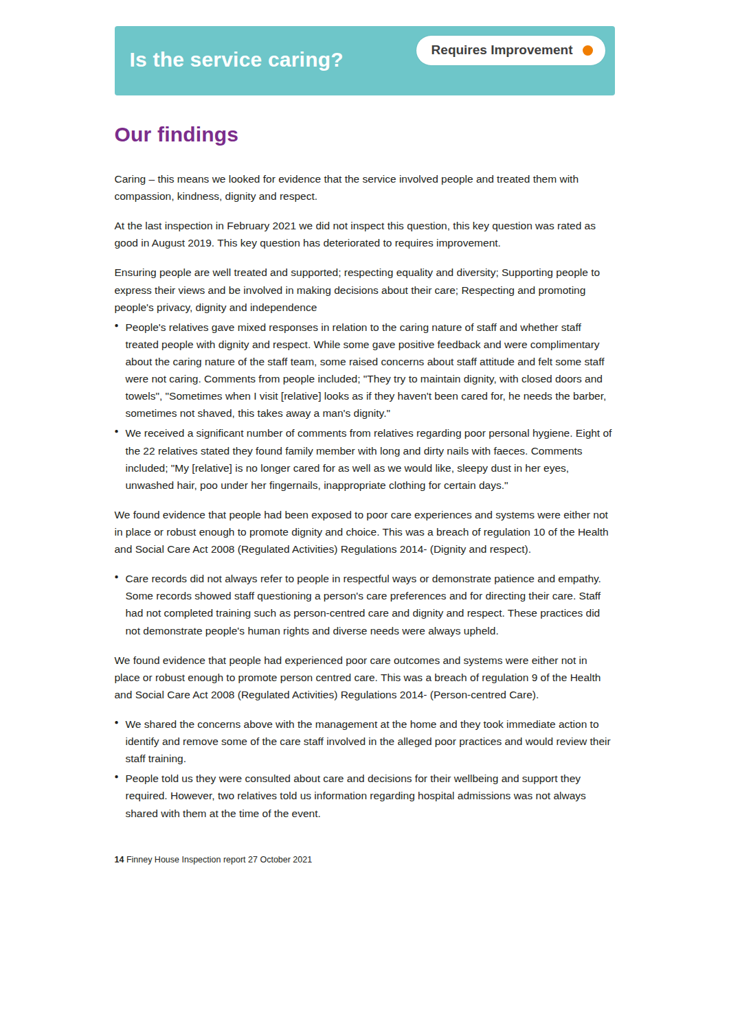Requires Improvement
Is the service caring?
Our findings
Caring – this means we looked for evidence that the service involved people and treated them with compassion, kindness, dignity and respect.
At the last inspection in February 2021 we did not inspect this question, this key question was rated as good in August 2019. This key question has deteriorated to requires improvement.
Ensuring people are well treated and supported; respecting equality and diversity; Supporting people to express their views and be involved in making decisions about their care; Respecting and promoting people's privacy, dignity and independence
People's relatives gave mixed responses in relation to the caring nature of staff and whether staff treated people with dignity and respect. While some gave positive feedback and were complimentary about the caring nature of the staff team, some raised concerns about staff attitude and felt some staff were not caring. Comments from people included; "They try to maintain dignity, with closed doors and towels", "Sometimes when I visit [relative] looks as if they haven't been cared for, he needs the barber, sometimes not shaved, this takes away a man's dignity."
We received a significant number of comments from relatives regarding poor personal hygiene. Eight of the 22 relatives stated they found family member with long and dirty nails with faeces. Comments included; "My [relative] is no longer cared for as well as we would like, sleepy dust in her eyes, unwashed hair, poo under her fingernails, inappropriate clothing for certain days."
We found evidence that people had been exposed to poor care experiences and systems were either not in place or robust enough to promote dignity and choice. This was a breach of regulation 10 of the Health and Social Care Act 2008 (Regulated Activities) Regulations 2014- (Dignity and respect).
Care records did not always refer to people in respectful ways or demonstrate patience and empathy. Some records showed staff questioning a person's care preferences and for directing their care. Staff had not completed training such as person-centred care and dignity and respect. These practices did not demonstrate people's human rights and diverse needs were always upheld.
We found evidence that people had experienced poor care outcomes and systems were either not in place or robust enough to promote person centred care. This was a breach of regulation 9 of the Health and Social Care Act 2008 (Regulated Activities) Regulations 2014- (Person-centred Care).
We shared the concerns above with the management at the home and they took immediate action to identify and remove some of the care staff involved in the alleged poor practices and would review their staff training.
People told us they were consulted about care and decisions for their wellbeing and support they required. However, two relatives told us information regarding hospital admissions was not always shared with them at the time of the event.
14 Finney House Inspection report 27 October 2021